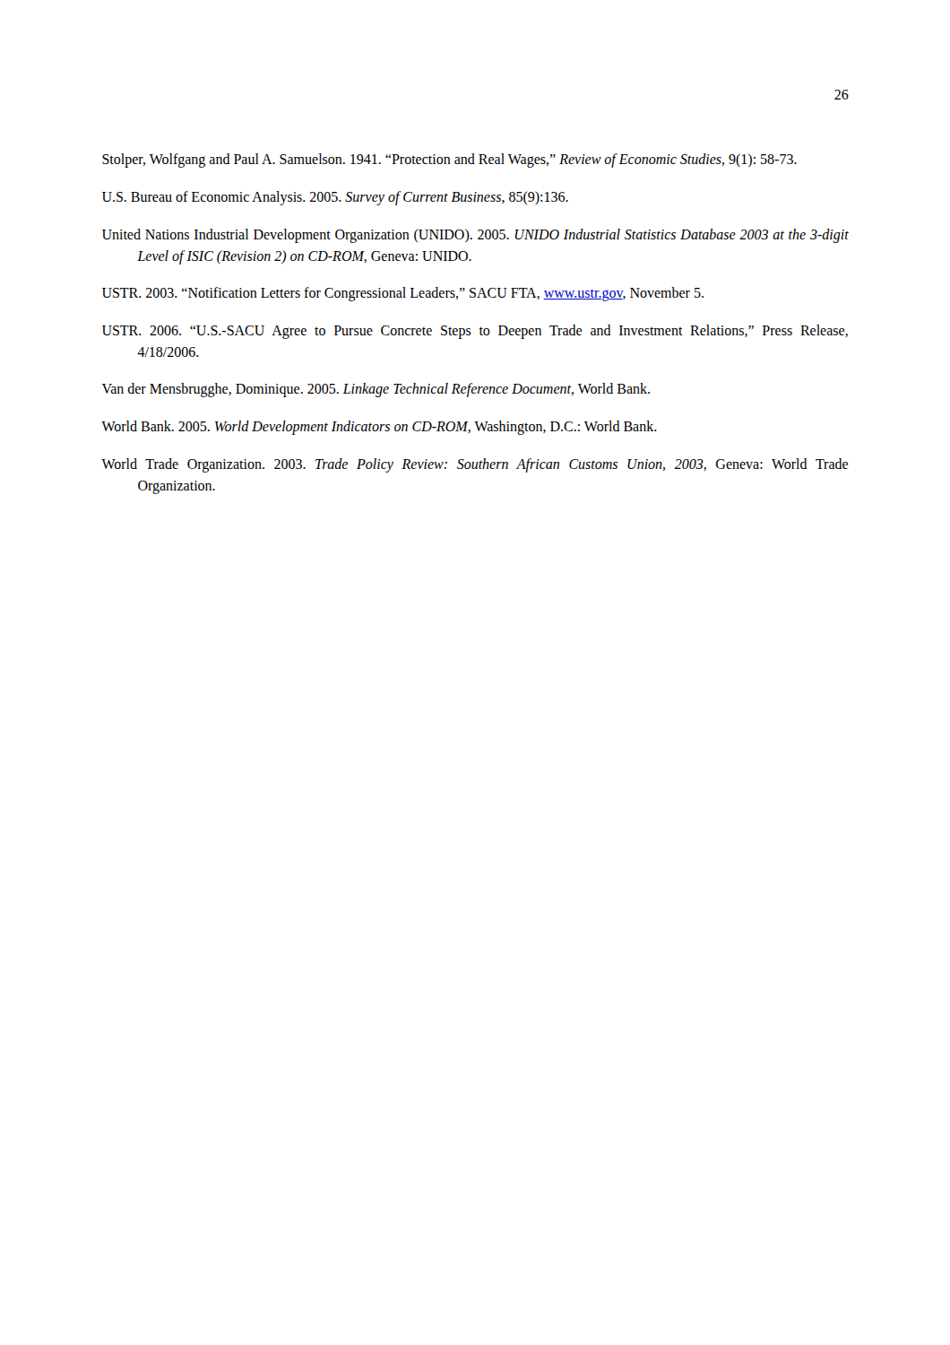26
Stolper, Wolfgang and Paul A. Samuelson. 1941. “Protection and Real Wages,” Review of Economic Studies, 9(1): 58-73.
U.S. Bureau of Economic Analysis. 2005. Survey of Current Business, 85(9):136.
United Nations Industrial Development Organization (UNIDO). 2005. UNIDO Industrial Statistics Database 2003 at the 3-digit Level of ISIC (Revision 2) on CD-ROM, Geneva: UNIDO.
USTR. 2003. “Notification Letters for Congressional Leaders,” SACU FTA, www.ustr.gov, November 5.
USTR. 2006. “U.S.-SACU Agree to Pursue Concrete Steps to Deepen Trade and Investment Relations,” Press Release, 4/18/2006.
Van der Mensbrugghe, Dominique. 2005. Linkage Technical Reference Document, World Bank.
World Bank. 2005. World Development Indicators on CD-ROM, Washington, D.C.: World Bank.
World Trade Organization. 2003. Trade Policy Review: Southern African Customs Union, 2003, Geneva: World Trade Organization.